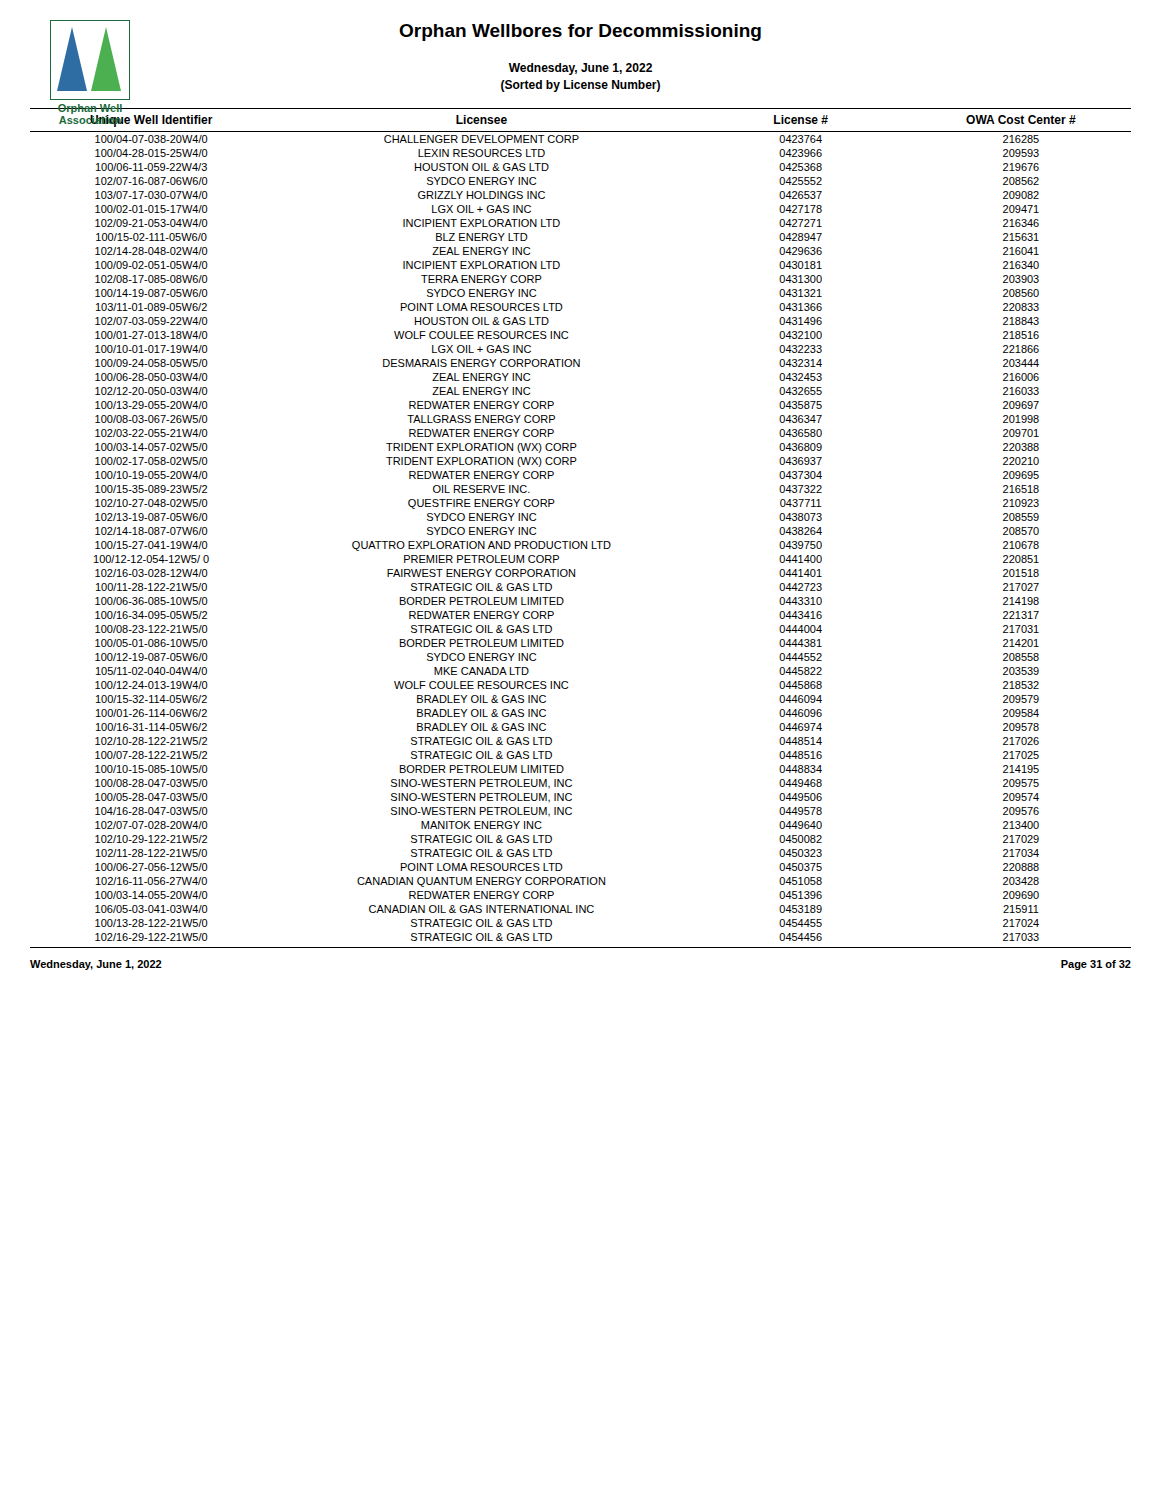Orphan Well
Association
Orphan Wellbores for Decommissioning
Wednesday, June 1, 2022
(Sorted by License Number)
| Unique Well Identifier | Licensee | License # | OWA Cost Center # |
| --- | --- | --- | --- |
| 100/04-07-038-20W4/0 | CHALLENGER DEVELOPMENT CORP | 0423764 | 216285 |
| 100/04-28-015-25W4/0 | LEXIN RESOURCES LTD | 0423966 | 209593 |
| 100/06-11-059-22W4/3 | HOUSTON OIL & GAS LTD | 0425368 | 219676 |
| 102/07-16-087-06W6/0 | SYDCO ENERGY INC | 0425552 | 208562 |
| 103/07-17-030-07W4/0 | GRIZZLY HOLDINGS INC | 0426537 | 209082 |
| 100/02-01-015-17W4/0 | LGX OIL + GAS INC | 0427178 | 209471 |
| 102/09-21-053-04W4/0 | INCIPIENT EXPLORATION LTD | 0427271 | 216346 |
| 100/15-02-111-05W6/0 | BLZ ENERGY LTD | 0428947 | 215631 |
| 102/14-28-048-02W4/0 | ZEAL ENERGY INC | 0429636 | 216041 |
| 100/09-02-051-05W4/0 | INCIPIENT EXPLORATION LTD | 0430181 | 216340 |
| 102/08-17-085-08W6/0 | TERRA ENERGY CORP | 0431300 | 203903 |
| 100/14-19-087-05W6/0 | SYDCO ENERGY INC | 0431321 | 208560 |
| 103/11-01-089-05W6/2 | POINT LOMA RESOURCES LTD | 0431366 | 220833 |
| 102/07-03-059-22W4/0 | HOUSTON OIL & GAS LTD | 0431496 | 218843 |
| 100/01-27-013-18W4/0 | WOLF COULEE RESOURCES INC | 0432100 | 218516 |
| 100/10-01-017-19W4/0 | LGX OIL + GAS INC | 0432233 | 221866 |
| 100/09-24-058-05W5/0 | DESMARAIS ENERGY CORPORATION | 0432314 | 203444 |
| 100/06-28-050-03W4/0 | ZEAL ENERGY INC | 0432453 | 216006 |
| 102/12-20-050-03W4/0 | ZEAL ENERGY INC | 0432655 | 216033 |
| 100/13-29-055-20W4/0 | REDWATER ENERGY CORP | 0435875 | 209697 |
| 100/08-03-067-26W5/0 | TALLGRASS ENERGY CORP | 0436347 | 201998 |
| 102/03-22-055-21W4/0 | REDWATER ENERGY CORP | 0436580 | 209701 |
| 100/03-14-057-02W5/0 | TRIDENT EXPLORATION (WX) CORP | 0436809 | 220388 |
| 100/02-17-058-02W5/0 | TRIDENT EXPLORATION (WX) CORP | 0436937 | 220210 |
| 100/10-19-055-20W4/0 | REDWATER ENERGY CORP | 0437304 | 209695 |
| 100/15-35-089-23W5/2 | OIL RESERVE INC. | 0437322 | 216518 |
| 102/10-27-048-02W5/0 | QUESTFIRE ENERGY CORP | 0437711 | 210923 |
| 102/13-19-087-05W6/0 | SYDCO ENERGY INC | 0438073 | 208559 |
| 102/14-18-087-07W6/0 | SYDCO ENERGY INC | 0438264 | 208570 |
| 100/15-27-041-19W4/0 | QUATTRO EXPLORATION AND PRODUCTION LTD | 0439750 | 210678 |
| 100/12-12-054-12W5/ 0 | PREMIER PETROLEUM CORP | 0441400 | 220851 |
| 102/16-03-028-12W4/0 | FAIRWEST ENERGY CORPORATION | 0441401 | 201518 |
| 100/11-28-122-21W5/0 | STRATEGIC OIL & GAS LTD | 0442723 | 217027 |
| 100/06-36-085-10W5/0 | BORDER PETROLEUM LIMITED | 0443310 | 214198 |
| 100/16-34-095-05W5/2 | REDWATER ENERGY CORP | 0443416 | 221317 |
| 100/08-23-122-21W5/0 | STRATEGIC OIL & GAS LTD | 0444004 | 217031 |
| 100/05-01-086-10W5/0 | BORDER PETROLEUM LIMITED | 0444381 | 214201 |
| 100/12-19-087-05W6/0 | SYDCO ENERGY INC | 0444552 | 208558 |
| 105/11-02-040-04W4/0 | MKE CANADA LTD | 0445822 | 203539 |
| 100/12-24-013-19W4/0 | WOLF COULEE RESOURCES INC | 0445868 | 218532 |
| 100/15-32-114-05W6/2 | BRADLEY OIL & GAS INC | 0446094 | 209579 |
| 100/01-26-114-06W6/2 | BRADLEY OIL & GAS INC | 0446096 | 209584 |
| 100/16-31-114-05W6/2 | BRADLEY OIL & GAS INC | 0446974 | 209578 |
| 102/10-28-122-21W5/2 | STRATEGIC OIL & GAS LTD | 0448514 | 217026 |
| 100/07-28-122-21W5/2 | STRATEGIC OIL & GAS LTD | 0448516 | 217025 |
| 100/10-15-085-10W5/0 | BORDER PETROLEUM LIMITED | 0448834 | 214195 |
| 100/08-28-047-03W5/0 | SINO-WESTERN PETROLEUM, INC | 0449468 | 209575 |
| 100/05-28-047-03W5/0 | SINO-WESTERN PETROLEUM, INC | 0449506 | 209574 |
| 104/16-28-047-03W5/0 | SINO-WESTERN PETROLEUM, INC | 0449578 | 209576 |
| 102/07-07-028-20W4/0 | MANITOK ENERGY INC | 0449640 | 213400 |
| 102/10-29-122-21W5/2 | STRATEGIC OIL & GAS LTD | 0450082 | 217029 |
| 102/11-28-122-21W5/0 | STRATEGIC OIL & GAS LTD | 0450323 | 217034 |
| 100/06-27-056-12W5/0 | POINT LOMA RESOURCES LTD | 0450375 | 220888 |
| 102/16-11-056-27W4/0 | CANADIAN QUANTUM ENERGY CORPORATION | 0451058 | 203428 |
| 100/03-14-055-20W4/0 | REDWATER ENERGY CORP | 0451396 | 209690 |
| 106/05-03-041-03W4/0 | CANADIAN OIL & GAS INTERNATIONAL INC | 0453189 | 215911 |
| 100/13-28-122-21W5/0 | STRATEGIC OIL & GAS LTD | 0454455 | 217024 |
| 102/16-29-122-21W5/0 | STRATEGIC OIL & GAS LTD | 0454456 | 217033 |
Wednesday, June 1, 2022 Page 31 of 32